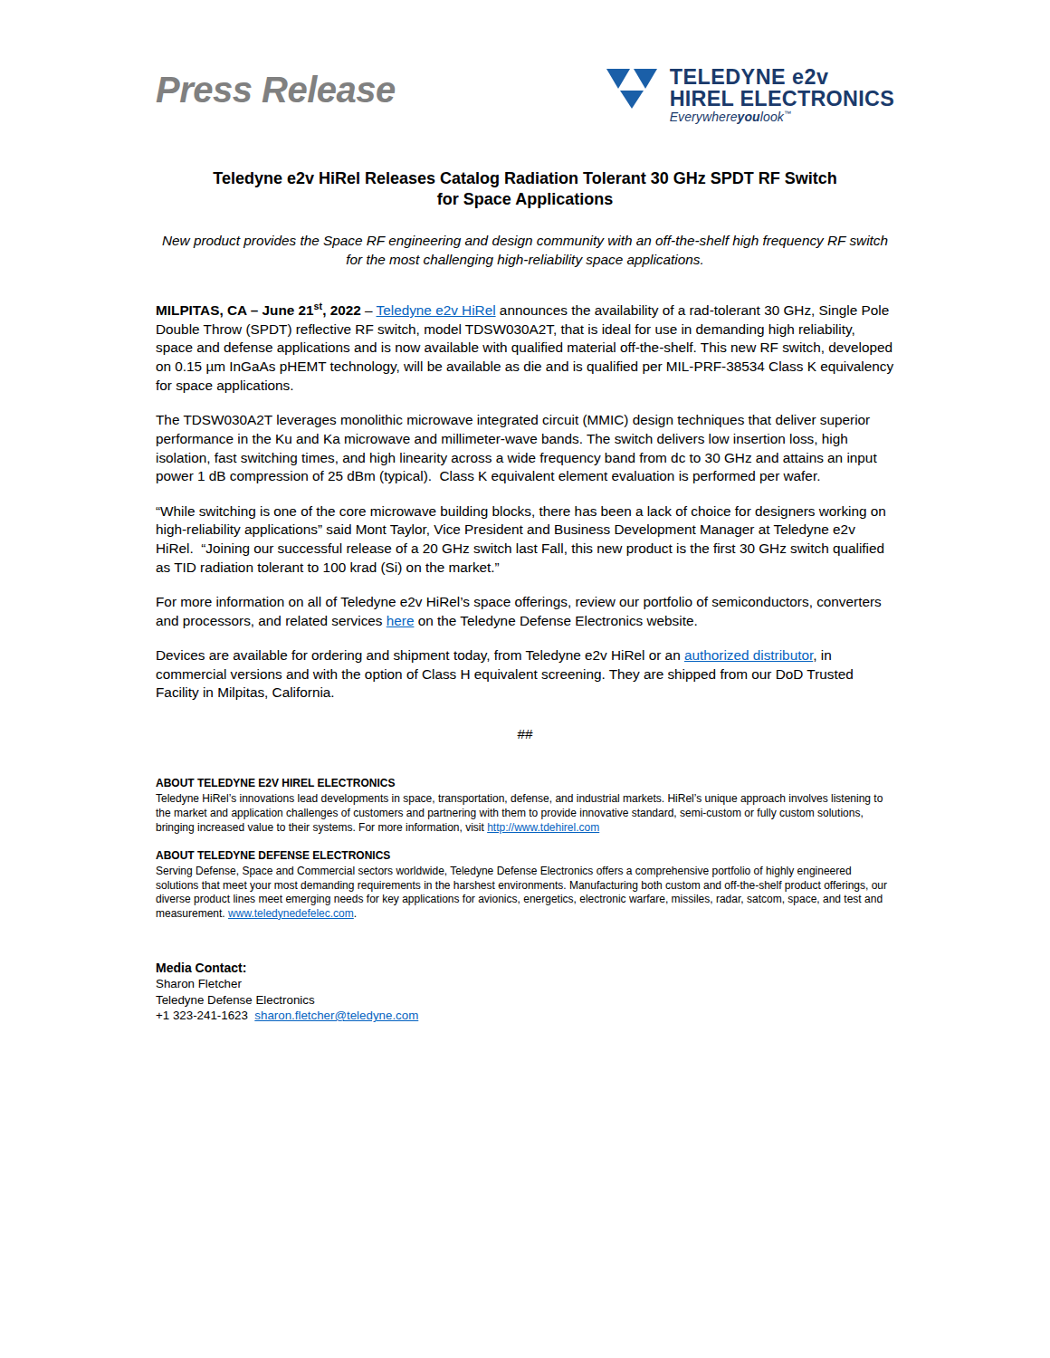Press Release
TELEDYNE e2v
HIREL ELECTRONICS
Everywhereyoulook™
Teledyne e2v HiRel Releases Catalog Radiation Tolerant 30 GHz SPDT RF Switch
for Space Applications
New product provides the Space RF engineering and design community with an off-the-shelf high frequency RF switch for the most challenging high-reliability space applications.
MILPITAS, CA – June 21st, 2022 – Teledyne e2v HiRel announces the availability of a rad-tolerant 30 GHz, Single Pole Double Throw (SPDT) reflective RF switch, model TDSW030A2T, that is ideal for use in demanding high reliability, space and defense applications and is now available with qualified material off-the-shelf. This new RF switch, developed on 0.15 µm InGaAs pHEMT technology, will be available as die and is qualified per MIL-PRF-38534 Class K equivalency for space applications.
The TDSW030A2T leverages monolithic microwave integrated circuit (MMIC) design techniques that deliver superior performance in the Ku and Ka microwave and millimeter-wave bands. The switch delivers low insertion loss, high isolation, fast switching times, and high linearity across a wide frequency band from dc to 30 GHz and attains an input power 1 dB compression of 25 dBm (typical). Class K equivalent element evaluation is performed per wafer.
“While switching is one of the core microwave building blocks, there has been a lack of choice for designers working on high-reliability applications” said Mont Taylor, Vice President and Business Development Manager at Teledyne e2v HiRel. “Joining our successful release of a 20 GHz switch last Fall, this new product is the first 30 GHz switch qualified as TID radiation tolerant to 100 krad (Si) on the market.”
For more information on all of Teledyne e2v HiRel’s space offerings, review our portfolio of semiconductors, converters and processors, and related services here on the Teledyne Defense Electronics website.
Devices are available for ordering and shipment today, from Teledyne e2v HiRel or an authorized distributor, in commercial versions and with the option of Class H equivalent screening. They are shipped from our DoD Trusted Facility in Milpitas, California.
##
About Teledyne e2v HiRel Electronics
Teledyne HiRel’s innovations lead developments in space, transportation, defense, and industrial markets. HiRel’s unique approach involves listening to the market and application challenges of customers and partnering with them to provide innovative standard, semi-custom or fully custom solutions, bringing increased value to their systems. For more information, visit http://www.tdehirel.com
About Teledyne Defense Electronics
Serving Defense, Space and Commercial sectors worldwide, Teledyne Defense Electronics offers a comprehensive portfolio of highly engineered solutions that meet your most demanding requirements in the harshest environments. Manufacturing both custom and off-the-shelf product offerings, our diverse product lines meet emerging needs for key applications for avionics, energetics, electronic warfare, missiles, radar, satcom, space, and test and measurement. www.teledynedefelec.com.
Media Contact:
Sharon Fletcher
Teledyne Defense Electronics
+1 323-241-1623 sharon.fletcher@teledyne.com